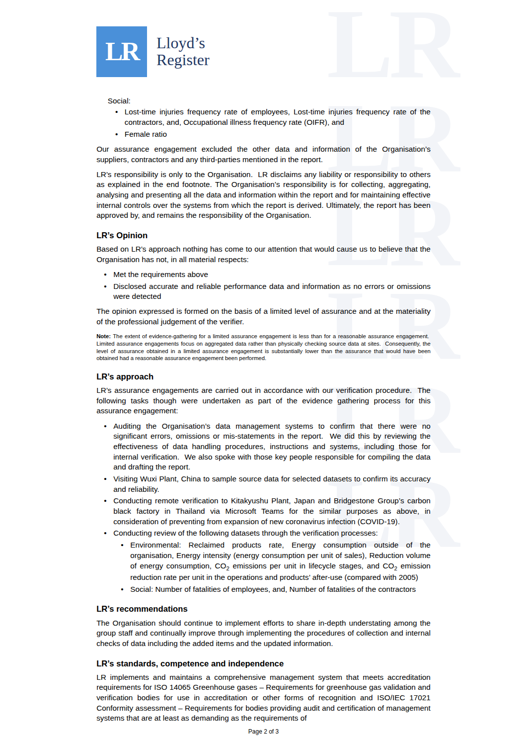LR LR LR LR LR LR
Lloyd’s Register
Social:
Lost-time injuries frequency rate of employees, Lost-time injuries frequency rate of the contractors, and, Occupational illness frequency rate (OIFR), and
Female ratio
Our assurance engagement excluded the other data and information of the Organisation’s suppliers, contractors and any third-parties mentioned in the report.
LR’s responsibility is only to the Organisation. LR disclaims any liability or responsibility to others as explained in the end footnote. The Organisation’s responsibility is for collecting, aggregating, analysing and presenting all the data and information within the report and for maintaining effective internal controls over the systems from which the report is derived. Ultimately, the report has been approved by, and remains the responsibility of the Organisation.
LR’s Opinion
Based on LR’s approach nothing has come to our attention that would cause us to believe that the Organisation has not, in all material respects:
Met the requirements above
Disclosed accurate and reliable performance data and information as no errors or omissions were detected
The opinion expressed is formed on the basis of a limited level of assurance and at the materiality of the professional judgement of the verifier.
Note: The extent of evidence-gathering for a limited assurance engagement is less than for a reasonable assurance engagement. Limited assurance engagements focus on aggregated data rather than physically checking source data at sites. Consequently, the level of assurance obtained in a limited assurance engagement is substantially lower than the assurance that would have been obtained had a reasonable assurance engagement been performed.
LR’s approach
LR’s assurance engagements are carried out in accordance with our verification procedure. The following tasks though were undertaken as part of the evidence gathering process for this assurance engagement:
Auditing the Organisation’s data management systems to confirm that there were no significant errors, omissions or mis-statements in the report. We did this by reviewing the effectiveness of data handling procedures, instructions and systems, including those for internal verification. We also spoke with those key people responsible for compiling the data and drafting the report.
Visiting Wuxi Plant, China to sample source data for selected datasets to confirm its accuracy and reliability.
Conducting remote verification to Kitakyushu Plant, Japan and Bridgestone Group’s carbon black factory in Thailand via Microsoft Teams for the similar purposes as above, in consideration of preventing from expansion of new coronavirus infection (COVID-19).
Conducting review of the following datasets through the verification processes:
Environmental: Reclaimed products rate, Energy consumption outside of the organisation, Energy intensity (energy consumption per unit of sales), Reduction volume of energy consumption, CO2 emissions per unit in lifecycle stages, and CO2 emission reduction rate per unit in the operations and products’ after-use (compared with 2005)
Social: Number of fatalities of employees, and, Number of fatalities of the contractors
LR’s recommendations
The Organisation should continue to implement efforts to share in-depth understating among the group staff and continually improve through implementing the procedures of collection and internal checks of data including the added items and the updated information.
LR’s standards, competence and independence
LR implements and maintains a comprehensive management system that meets accreditation requirements for ISO 14065 Greenhouse gases – Requirements for greenhouse gas validation and verification bodies for use in accreditation or other forms of recognition and ISO/IEC 17021 Conformity assessment – Requirements for bodies providing audit and certification of management systems that are at least as demanding as the requirements of
Page 2 of 3